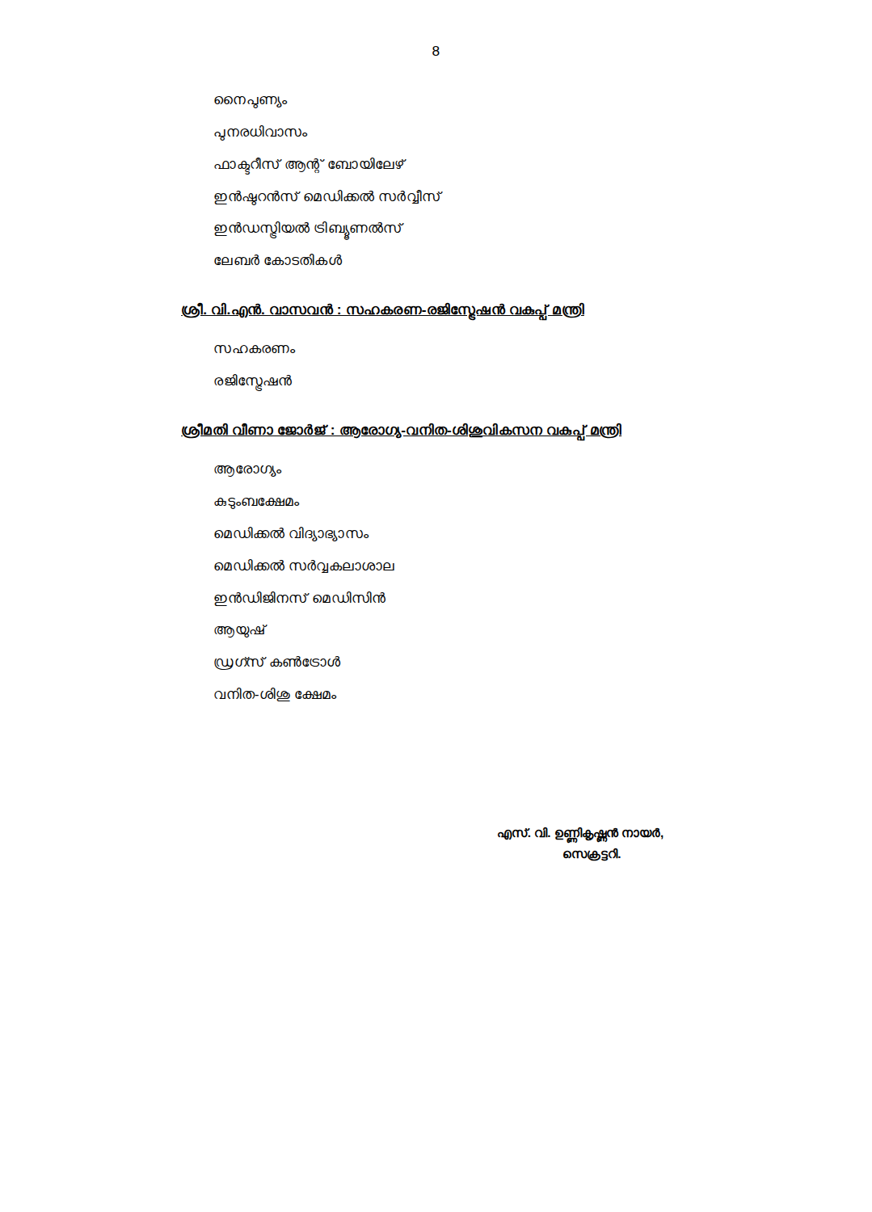8
നൈപുണ്യം
പുനരധിവാസം
ഫാക്ടറീസ് ആന്റ് ബോയിലേഴ്
ഇൻഷുറൻസ് മെഡിക്കൽ സർവ്വീസ്
ഇൻഡസ്ട്രിയൽ ട്രിബ്യൂണൽസ്
ലേബർ കോടതികൾ
ശ്രീ. വി.എൻ. വാസവൻ : സഹകരണ-രജിസ്ട്രേഷൻ വകുപ്പ് മന്ത്രി
സഹകരണം
രജിസ്ട്രേഷൻ
ശ്രീമതി വീണാ ജോർജ് : ആരോഗ്യ-വനിത-ശിശുവികസന വകുപ്പ് മന്ത്രി
ആരോഗ്യം
കുടുംബക്ഷേമം
മെഡിക്കൽ വിദ്യാഭ്യാസം
മെഡിക്കൽ സർവ്വകലാശാല
ഇൻഡിജിനസ് മെഡിസിൻ
ആയുഷ്
ഡ്രഗ്സ് കൺട്രോൾ
വനിത-ശിശു ക്ഷേമം
എസ്. വി. ഉണ്ണികൃഷ്ണൻ നായർ, സെക്രട്ടറി.